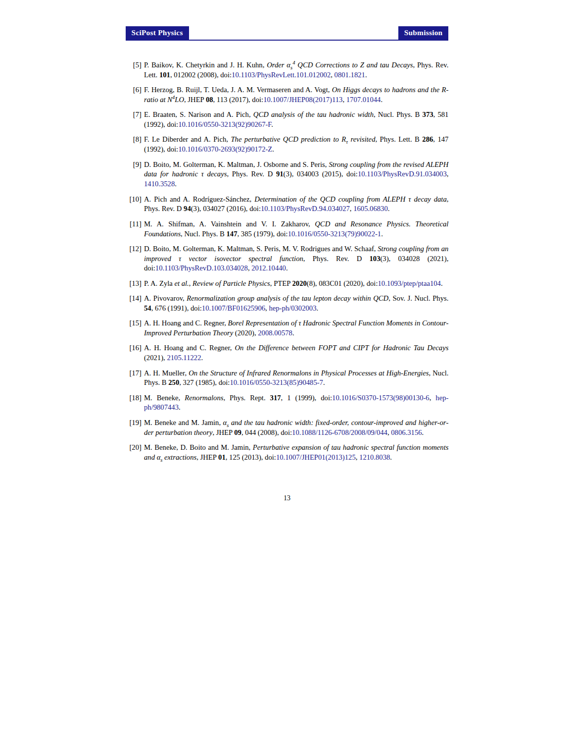SciPost Physics
Submission
[5] P. Baikov, K. Chetyrkin and J. H. Kuhn, Order αs4 QCD Corrections to Z and tau Decays, Phys. Rev. Lett. 101, 012002 (2008), doi:10.1103/PhysRevLett.101.012002, 0801.1821.
[6] F. Herzog, B. Ruijl, T. Ueda, J. A. M. Vermaseren and A. Vogt, On Higgs decays to hadrons and the R-ratio at N4LO, JHEP 08, 113 (2017), doi:10.1007/JHEP08(2017)113, 1707.01044.
[7] E. Braaten, S. Narison and A. Pich, QCD analysis of the tau hadronic width, Nucl. Phys. B 373, 581 (1992), doi:10.1016/0550-3213(92)90267-F.
[8] F. Le Diberder and A. Pich, The perturbative QCD prediction to Rτ revisited, Phys. Lett. B 286, 147 (1992), doi:10.1016/0370-2693(92)90172-Z.
[9] D. Boito, M. Golterman, K. Maltman, J. Osborne and S. Peris, Strong coupling from the revised ALEPH data for hadronic τ decays, Phys. Rev. D 91(3), 034003 (2015), doi:10.1103/PhysRevD.91.034003, 1410.3528.
[10] A. Pich and A. Rodríguez-Sánchez, Determination of the QCD coupling from ALEPH τ decay data, Phys. Rev. D 94(3), 034027 (2016), doi:10.1103/PhysRevD.94.034027, 1605.06830.
[11] M. A. Shifman, A. Vainshtein and V. I. Zakharov, QCD and Resonance Physics. Theoretical Foundations, Nucl. Phys. B 147, 385 (1979), doi:10.1016/0550-3213(79)90022-1.
[12] D. Boito, M. Golterman, K. Maltman, S. Peris, M. V. Rodrigues and W. Schaaf, Strong coupling from an improved τ vector isovector spectral function, Phys. Rev. D 103(3), 034028 (2021), doi:10.1103/PhysRevD.103.034028, 2012.10440.
[13] P. A. Zyla et al., Review of Particle Physics, PTEP 2020(8), 083C01 (2020), doi:10.1093/ptep/ptaa104.
[14] A. Pivovarov, Renormalization group analysis of the tau lepton decay within QCD, Sov. J. Nucl. Phys. 54, 676 (1991), doi:10.1007/BF01625906, hep-ph/0302003.
[15] A. H. Hoang and C. Regner, Borel Representation of τ Hadronic Spectral Function Moments in Contour-Improved Perturbation Theory (2020), 2008.00578.
[16] A. H. Hoang and C. Regner, On the Difference between FOPT and CIPT for Hadronic Tau Decays (2021), 2105.11222.
[17] A. H. Mueller, On the Structure of Infrared Renormalons in Physical Processes at High-Energies, Nucl. Phys. B 250, 327 (1985), doi:10.1016/0550-3213(85)90485-7.
[18] M. Beneke, Renormalons, Phys. Rept. 317, 1 (1999), doi:10.1016/S0370-1573(98)00130-6, hep-ph/9807443.
[19] M. Beneke and M. Jamin, αs and the tau hadronic width: fixed-order, contour-improved and higher-order perturbation theory, JHEP 09, 044 (2008), doi:10.1088/1126-6708/2008/09/044, 0806.3156.
[20] M. Beneke, D. Boito and M. Jamin, Perturbative expansion of tau hadronic spectral function moments and αs extractions, JHEP 01, 125 (2013), doi:10.1007/JHEP01(2013)125, 1210.8038.
13